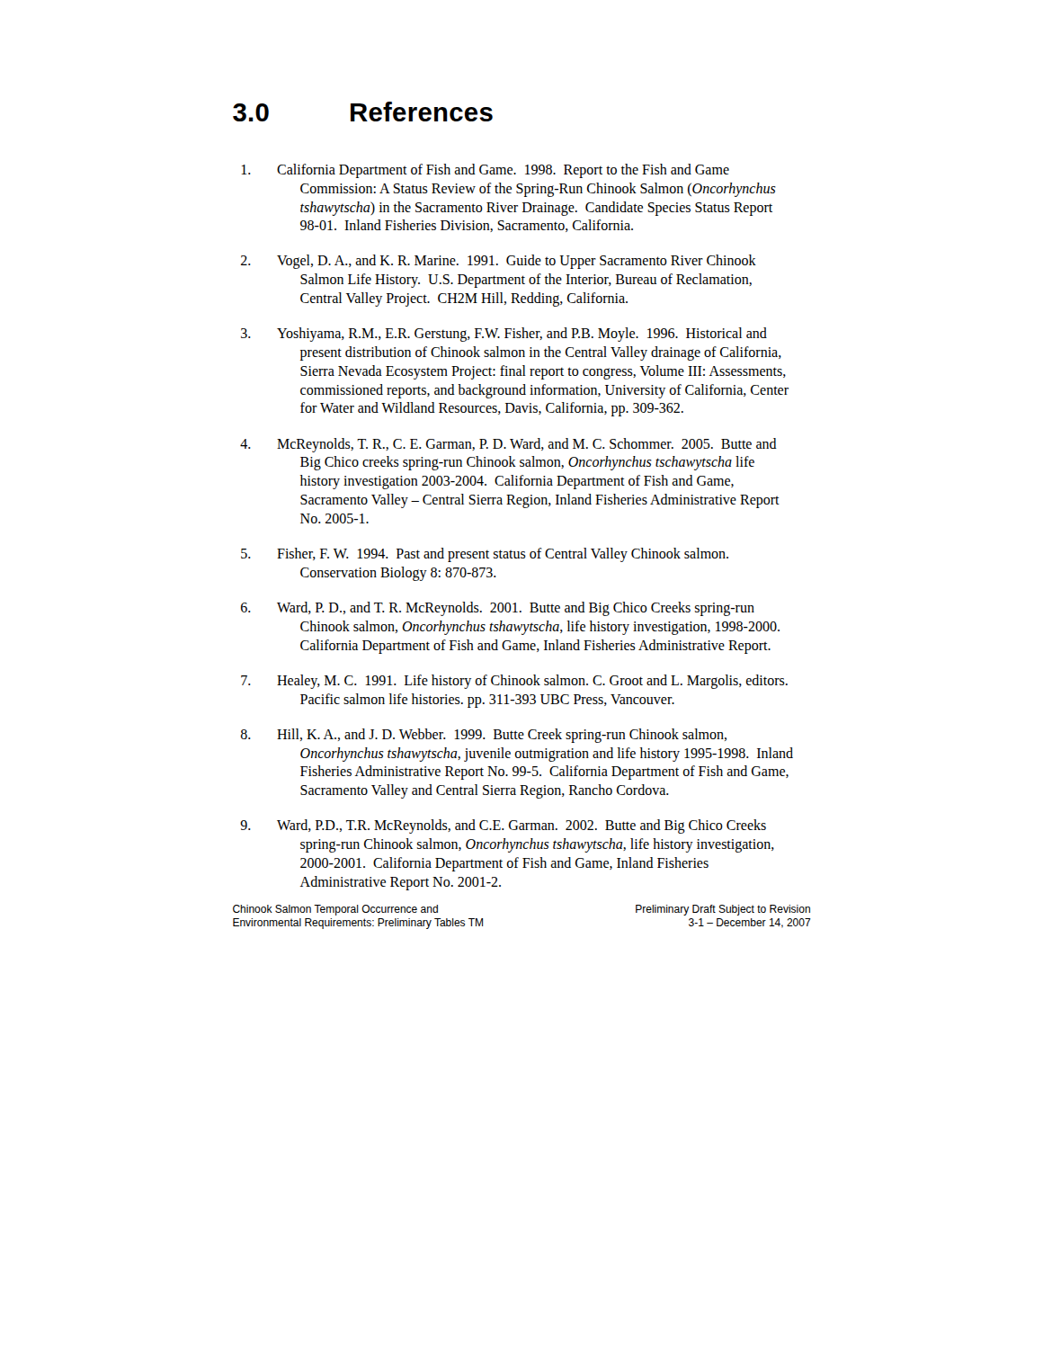3.0 References
1. California Department of Fish and Game. 1998. Report to the Fish and Game Commission: A Status Review of the Spring-Run Chinook Salmon (Oncorhynchus tshawytscha) in the Sacramento River Drainage. Candidate Species Status Report 98-01. Inland Fisheries Division, Sacramento, California.
2. Vogel, D. A., and K. R. Marine. 1991. Guide to Upper Sacramento River Chinook Salmon Life History. U.S. Department of the Interior, Bureau of Reclamation, Central Valley Project. CH2M Hill, Redding, California.
3. Yoshiyama, R.M., E.R. Gerstung, F.W. Fisher, and P.B. Moyle. 1996. Historical and present distribution of Chinook salmon in the Central Valley drainage of California, Sierra Nevada Ecosystem Project: final report to congress, Volume III: Assessments, commissioned reports, and background information, University of California, Center for Water and Wildland Resources, Davis, California, pp. 309-362.
4. McReynolds, T. R., C. E. Garman, P. D. Ward, and M. C. Schommer. 2005. Butte and Big Chico creeks spring-run Chinook salmon, Oncorhynchus tschawytscha life history investigation 2003-2004. California Department of Fish and Game, Sacramento Valley – Central Sierra Region, Inland Fisheries Administrative Report No. 2005-1.
5. Fisher, F. W. 1994. Past and present status of Central Valley Chinook salmon. Conservation Biology 8: 870-873.
6. Ward, P. D., and T. R. McReynolds. 2001. Butte and Big Chico Creeks spring-run Chinook salmon, Oncorhynchus tshawytscha, life history investigation, 1998-2000. California Department of Fish and Game, Inland Fisheries Administrative Report.
7. Healey, M. C. 1991. Life history of Chinook salmon. C. Groot and L. Margolis, editors. Pacific salmon life histories. pp. 311-393 UBC Press, Vancouver.
8. Hill, K. A., and J. D. Webber. 1999. Butte Creek spring-run Chinook salmon, Oncorhynchus tshawytscha, juvenile outmigration and life history 1995-1998. Inland Fisheries Administrative Report No. 99-5. California Department of Fish and Game, Sacramento Valley and Central Sierra Region, Rancho Cordova.
9. Ward, P.D., T.R. McReynolds, and C.E. Garman. 2002. Butte and Big Chico Creeks spring-run Chinook salmon, Oncorhynchus tshawytscha, life history investigation, 2000-2001. California Department of Fish and Game, Inland Fisheries Administrative Report No. 2001-2.
Chinook Salmon Temporal Occurrence and
Environmental Requirements: Preliminary Tables TM
Preliminary Draft Subject to Revision
3-1 – December 14, 2007